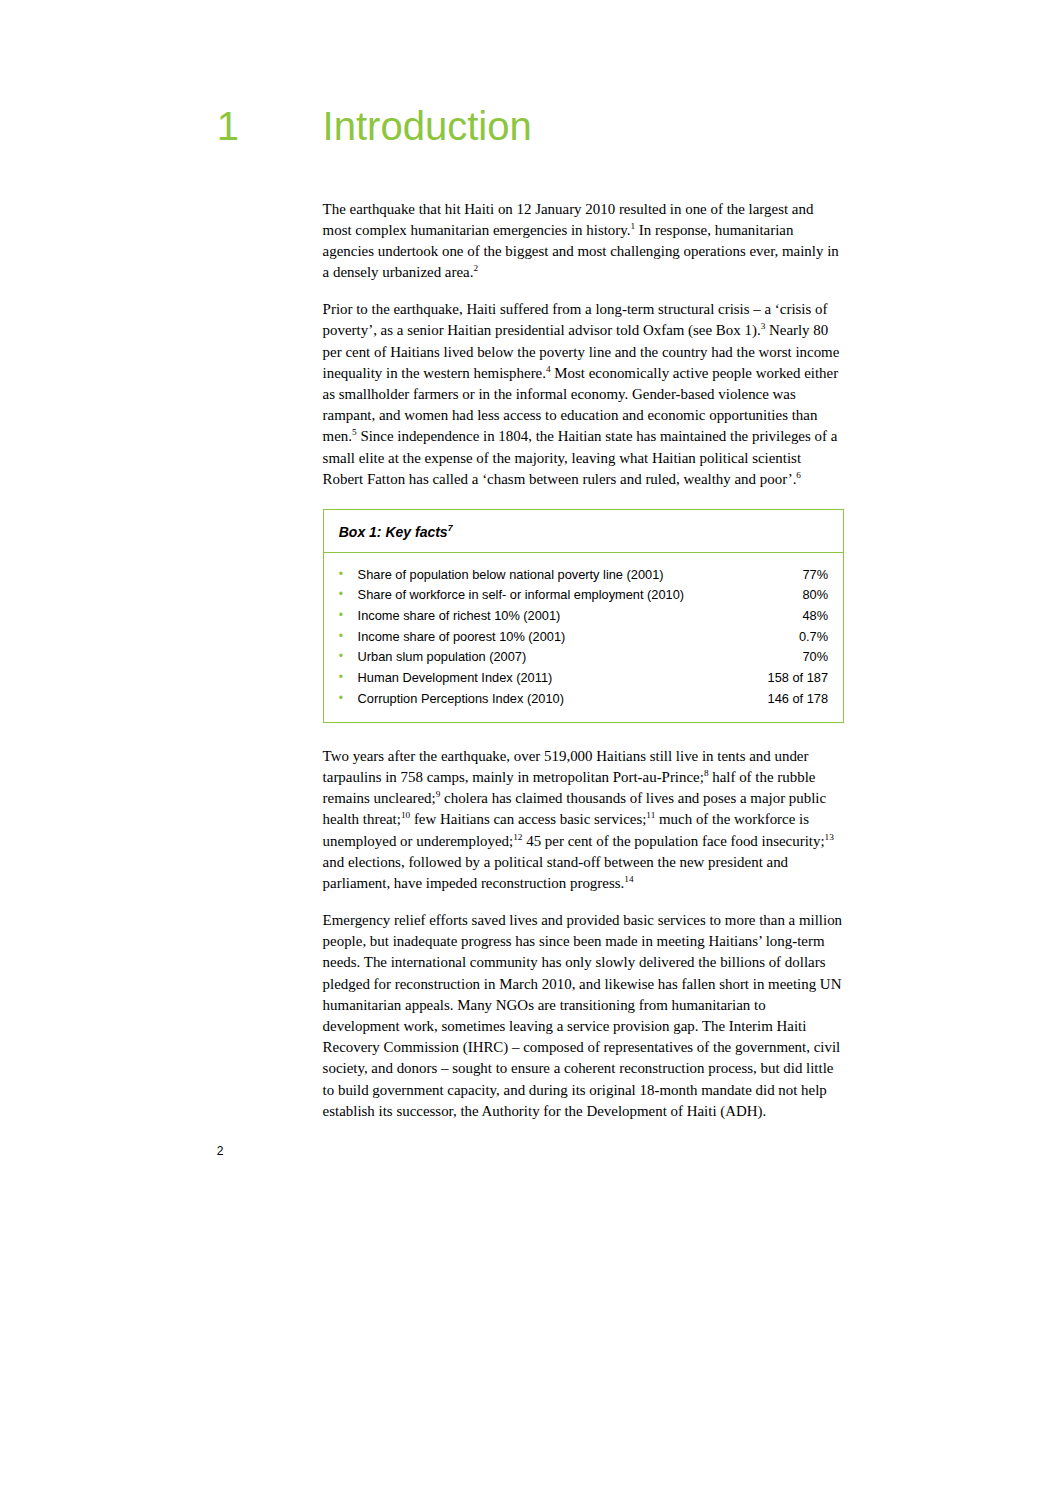1
Introduction
The earthquake that hit Haiti on 12 January 2010 resulted in one of the largest and most complex humanitarian emergencies in history.1 In response, humanitarian agencies undertook one of the biggest and most challenging operations ever, mainly in a densely urbanized area.2
Prior to the earthquake, Haiti suffered from a long-term structural crisis – a ‘crisis of poverty’, as a senior Haitian presidential advisor told Oxfam (see Box 1).3 Nearly 80 per cent of Haitians lived below the poverty line and the country had the worst income inequality in the western hemisphere.4 Most economically active people worked either as smallholder farmers or in the informal economy. Gender-based violence was rampant, and women had less access to education and economic opportunities than men.5 Since independence in 1804, the Haitian state has maintained the privileges of a small elite at the expense of the majority, leaving what Haitian political scientist Robert Fatton has called a ‘chasm between rulers and ruled, wealthy and poor’.6
Box 1: Key facts7
| • | Share of population below national poverty line (2001) | 77% |
| • | Share of workforce in self- or informal employment (2010) | 80% |
| • | Income share of richest 10% (2001) | 48% |
| • | Income share of poorest 10% (2001) | 0.7% |
| • | Urban slum population (2007) | 70% |
| • | Human Development Index (2011) | 158 of 187 |
| • | Corruption Perceptions Index (2010) | 146 of 178 |
Two years after the earthquake, over 519,000 Haitians still live in tents and under tarpaulins in 758 camps, mainly in metropolitan Port-au-Prince;8 half of the rubble remains uncleared;9 cholera has claimed thousands of lives and poses a major public health threat;10 few Haitians can access basic services;11 much of the workforce is unemployed or underemployed;12 45 per cent of the population face food insecurity;13 and elections, followed by a political stand-off between the new president and parliament, have impeded reconstruction progress.14
Emergency relief efforts saved lives and provided basic services to more than a million people, but inadequate progress has since been made in meeting Haitians’ long-term needs. The international community has only slowly delivered the billions of dollars pledged for reconstruction in March 2010, and likewise has fallen short in meeting UN humanitarian appeals. Many NGOs are transitioning from humanitarian to development work, sometimes leaving a service provision gap. The Interim Haiti Recovery Commission (IHRC) – composed of representatives of the government, civil society, and donors – sought to ensure a coherent reconstruction process, but did little to build government capacity, and during its original 18-month mandate did not help establish its successor, the Authority for the Development of Haiti (ADH).
2